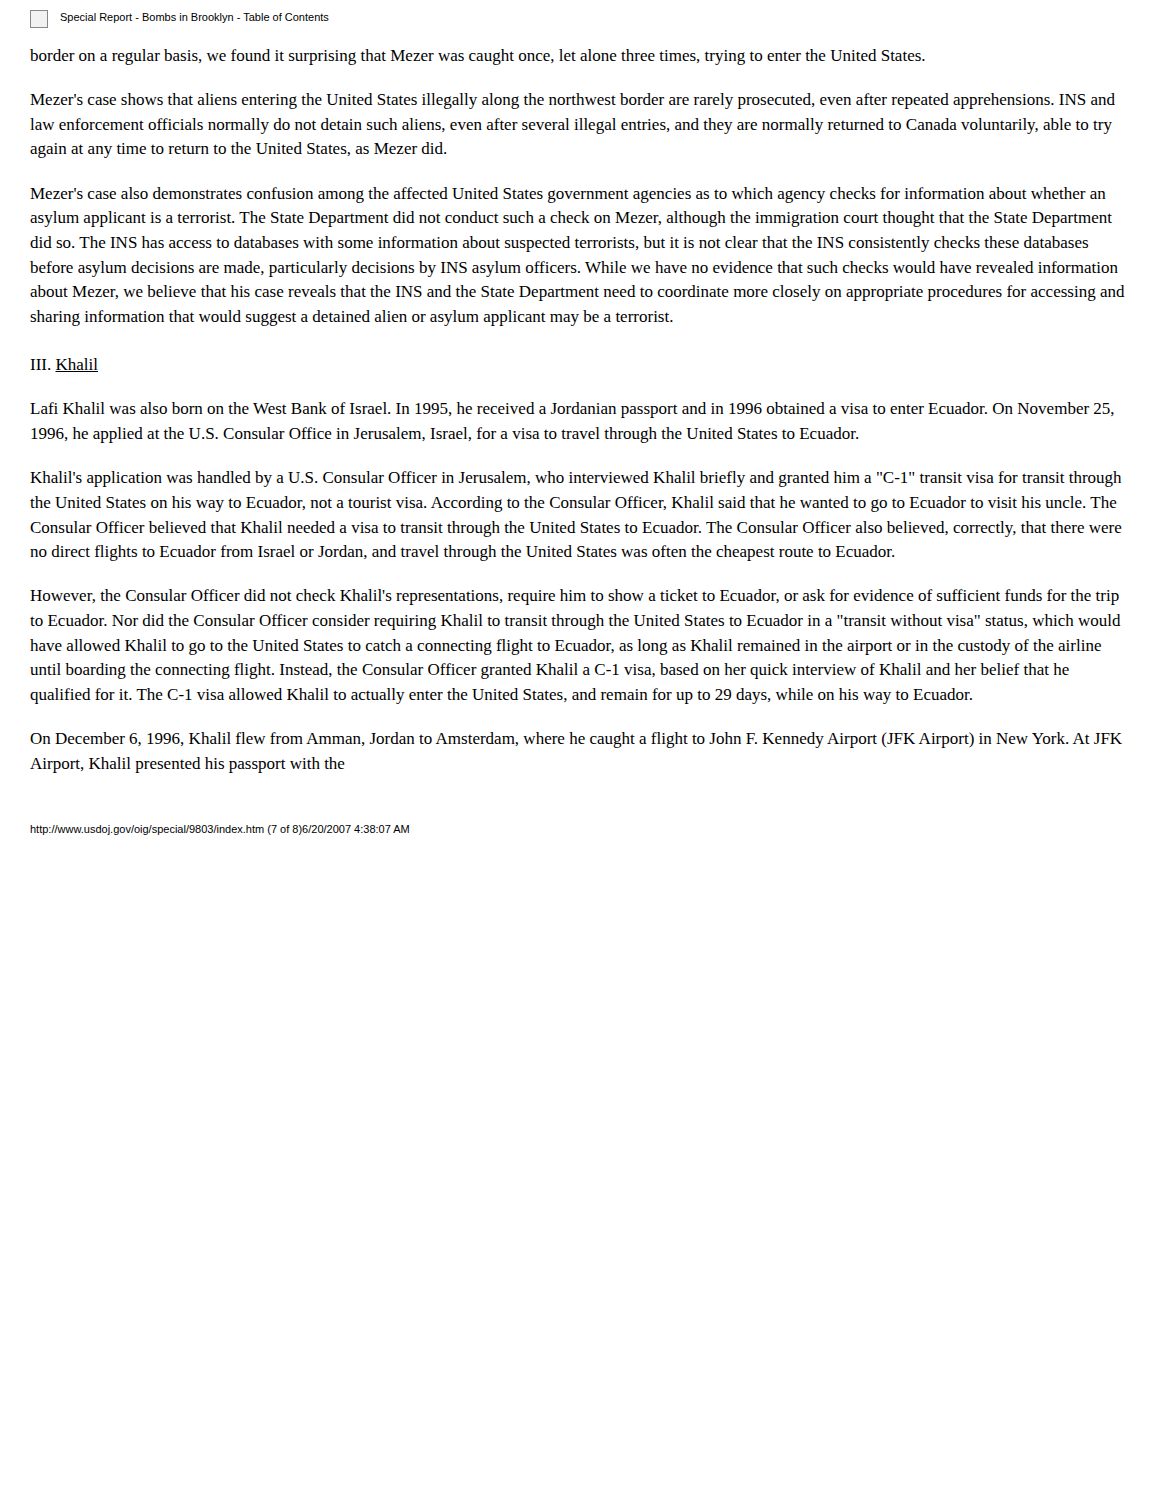Special Report - Bombs in Brooklyn - Table of Contents
border on a regular basis, we found it surprising that Mezer was caught once, let alone three times, trying to enter the United States.
Mezer's case shows that aliens entering the United States illegally along the northwest border are rarely prosecuted, even after repeated apprehensions. INS and law enforcement officials normally do not detain such aliens, even after several illegal entries, and they are normally returned to Canada voluntarily, able to try again at any time to return to the United States, as Mezer did.
Mezer's case also demonstrates confusion among the affected United States government agencies as to which agency checks for information about whether an asylum applicant is a terrorist. The State Department did not conduct such a check on Mezer, although the immigration court thought that the State Department did so. The INS has access to databases with some information about suspected terrorists, but it is not clear that the INS consistently checks these databases before asylum decisions are made, particularly decisions by INS asylum officers. While we have no evidence that such checks would have revealed information about Mezer, we believe that his case reveals that the INS and the State Department need to coordinate more closely on appropriate procedures for accessing and sharing information that would suggest a detained alien or asylum applicant may be a terrorist.
III. Khalil
Lafi Khalil was also born on the West Bank of Israel. In 1995, he received a Jordanian passport and in 1996 obtained a visa to enter Ecuador. On November 25, 1996, he applied at the U.S. Consular Office in Jerusalem, Israel, for a visa to travel through the United States to Ecuador.
Khalil's application was handled by a U.S. Consular Officer in Jerusalem, who interviewed Khalil briefly and granted him a "C-1" transit visa for transit through the United States on his way to Ecuador, not a tourist visa. According to the Consular Officer, Khalil said that he wanted to go to Ecuador to visit his uncle. The Consular Officer believed that Khalil needed a visa to transit through the United States to Ecuador. The Consular Officer also believed, correctly, that there were no direct flights to Ecuador from Israel or Jordan, and travel through the United States was often the cheapest route to Ecuador.
However, the Consular Officer did not check Khalil's representations, require him to show a ticket to Ecuador, or ask for evidence of sufficient funds for the trip to Ecuador. Nor did the Consular Officer consider requiring Khalil to transit through the United States to Ecuador in a "transit without visa" status, which would have allowed Khalil to go to the United States to catch a connecting flight to Ecuador, as long as Khalil remained in the airport or in the custody of the airline until boarding the connecting flight. Instead, the Consular Officer granted Khalil a C-1 visa, based on her quick interview of Khalil and her belief that he qualified for it. The C-1 visa allowed Khalil to actually enter the United States, and remain for up to 29 days, while on his way to Ecuador.
On December 6, 1996, Khalil flew from Amman, Jordan to Amsterdam, where he caught a flight to John F. Kennedy Airport (JFK Airport) in New York. At JFK Airport, Khalil presented his passport with the
http://www.usdoj.gov/oig/special/9803/index.htm (7 of 8)6/20/2007 4:38:07 AM